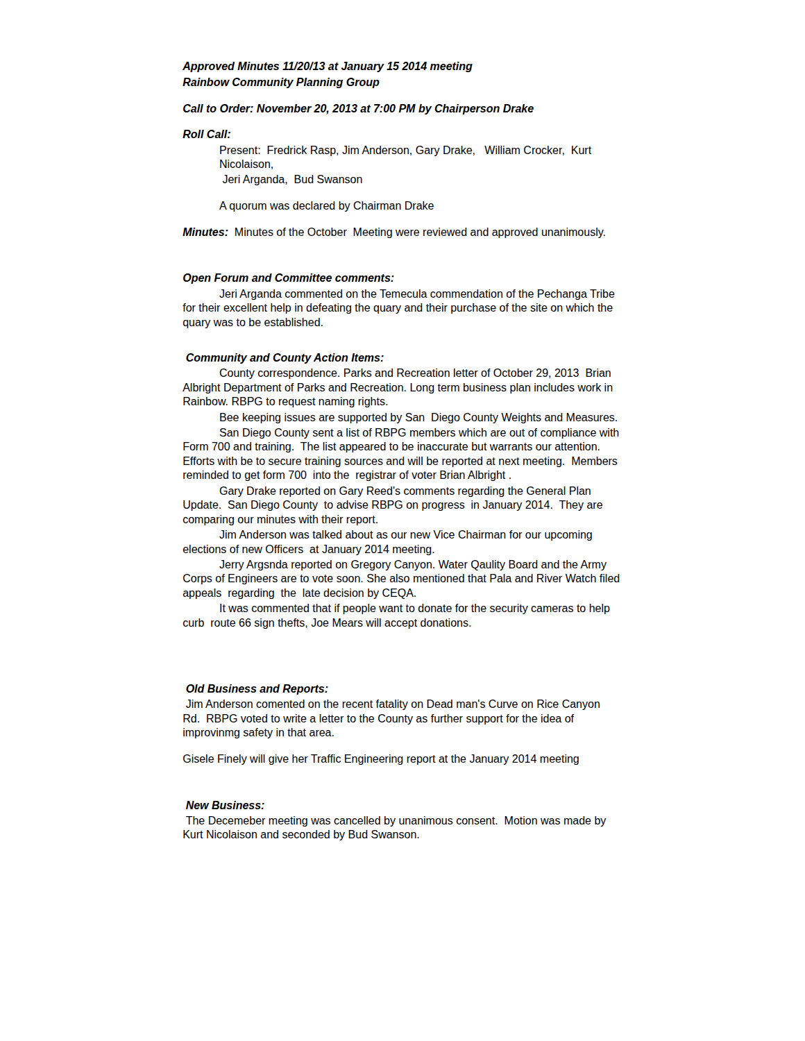Approved Minutes 11/20/13 at January 15 2014 meeting
Rainbow Community Planning Group
Call to Order: November 20, 2013 at 7:00 PM by Chairperson Drake
Roll Call:
Present: Fredrick Rasp, Jim Anderson, Gary Drake, William Crocker, Kurt Nicolaison,
Jeri Arganda, Bud Swanson
A quorum was declared by Chairman Drake
Minutes: Minutes of the October Meeting were reviewed and approved unanimously.
Open Forum and Committee comments:
Jeri Arganda commented on the Temecula commendation of the Pechanga Tribe for their excellent help in defeating the quary and their purchase of the site on which the quary was to be established.
Community and County Action Items:
County correspondence. Parks and Recreation letter of October 29, 2013 Brian Albright Department of Parks and Recreation. Long term business plan includes work in Rainbow. RBPG to request naming rights.
Bee keeping issues are supported by San Diego County Weights and Measures.
San Diego County sent a list of RBPG members which are out of compliance with Form 700 and training. The list appeared to be inaccurate but warrants our attention. Efforts with be to secure training sources and will be reported at next meeting. Members reminded to get form 700 into the registrar of voter Brian Albright .
Gary Drake reported on Gary Reed's comments regarding the General Plan Update. San Diego County to advise RBPG on progress in January 2014. They are comparing our minutes with their report.
Jim Anderson was talked about as our new Vice Chairman for our upcoming elections of new Officers at January 2014 meeting.
Jerry Argsnda reported on Gregory Canyon. Water Qaulity Board and the Army Corps of Engineers are to vote soon. She also mentioned that Pala and River Watch filed appeals regarding the late decision by CEQA.
It was commented that if people want to donate for the security cameras to help curb route 66 sign thefts, Joe Mears will accept donations.
Old Business and Reports:
Jim Anderson comented on the recent fatality on Dead man's Curve on Rice Canyon Rd. RBPG voted to write a letter to the County as further support for the idea of improvinmg safety in that area.
Gisele Finely will give her Traffic Engineering report at the January 2014 meeting
New Business:
The Decemeber meeting was cancelled by unanimous consent. Motion was made by Kurt Nicolaison and seconded by Bud Swanson.